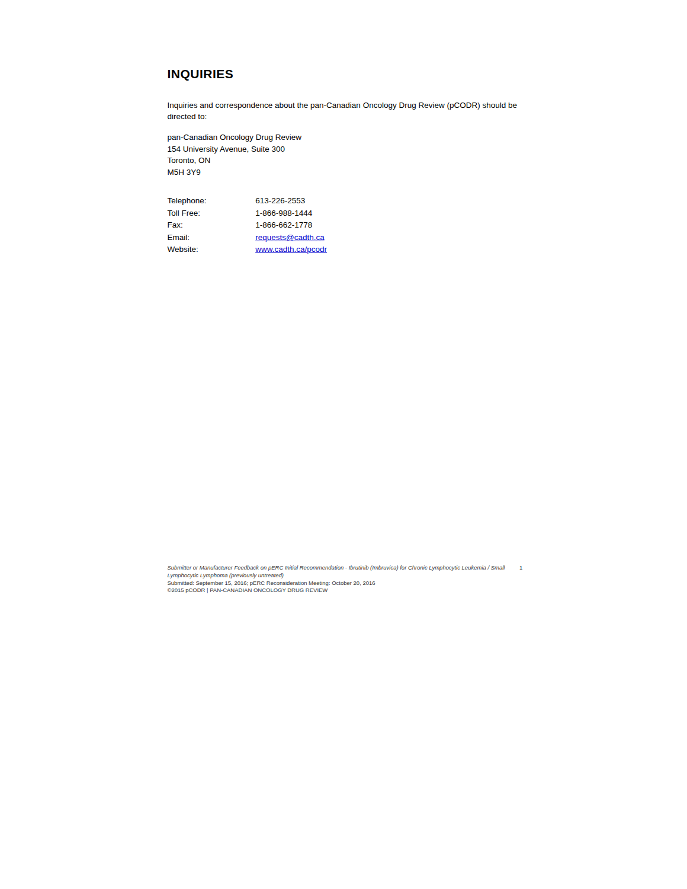INQUIRIES
Inquiries and correspondence about the pan-Canadian Oncology Drug Review (pCODR) should be directed to:
pan-Canadian Oncology Drug Review
154 University Avenue, Suite 300
Toronto, ON
M5H 3Y9
| Telephone: | 613-226-2553 |
| Toll Free: | 1-866-988-1444 |
| Fax: | 1-866-662-1778 |
| Email: | requests@cadth.ca |
| Website: | www.cadth.ca/pcodr |
Submitter or Manufacturer Feedback on pERC Initial Recommendation - Ibrutinib (Imbruvica) for Chronic Lymphocytic Leukemia / Small Lymphocytic Lymphoma (previously untreated)
Submitted: September 15, 2016; pERC Reconsideration Meeting: October 20, 2016
©2015 pCODR | PAN-CANADIAN ONCOLOGY DRUG REVIEW
1